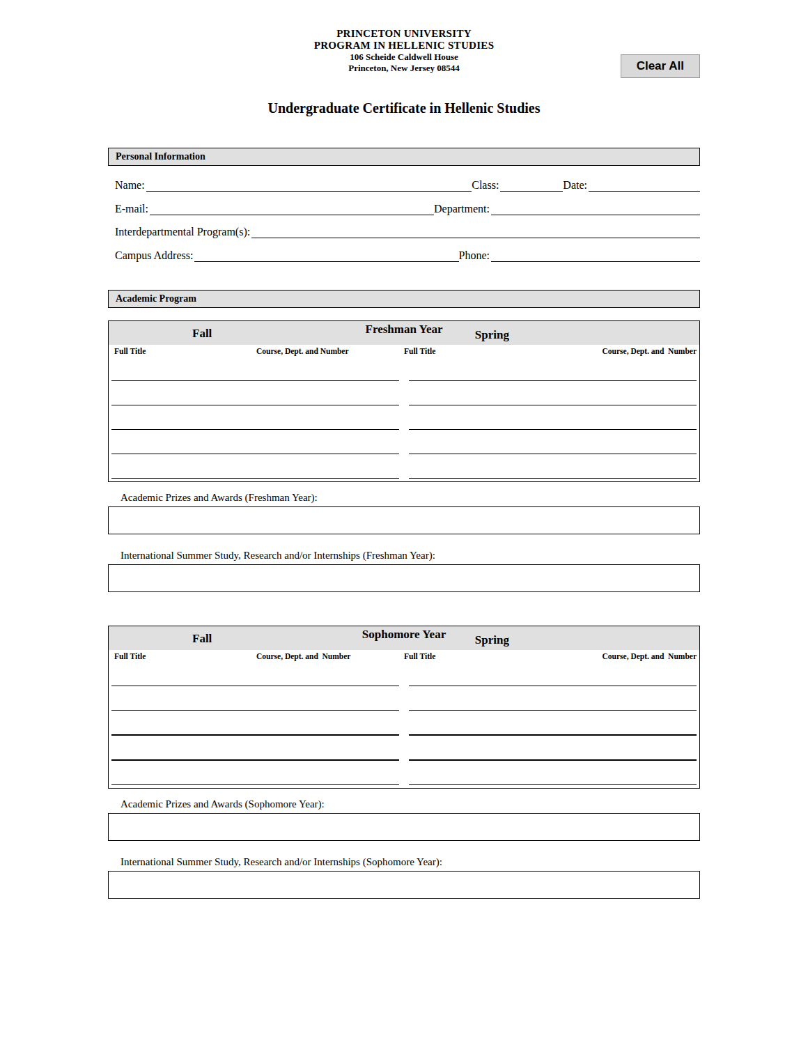PRINCETON UNIVERSITY
PROGRAM IN HELLENIC STUDIES
106 Scheide Caldwell House
Princeton, New Jersey 08544
Clear All
Undergraduate Certificate in Hellenic Studies
Personal Information
Name: Class: Date:
E-mail: Department:
Interdepartmental Program(s):
Campus Address: Phone:
Academic Program
Fall Freshman Year Spring
Full Title
Course, Dept. and Number
Full Title
Course, Dept. and Number
Academic Prizes and Awards (Freshman Year):
International Summer Study, Research and/or Internships (Freshman Year):
Fall Sophomore Year Spring
Full Title
Course, Dept. and Number
Full Title
Course, Dept. and Number
Academic Prizes and Awards (Sophomore Year):
International Summer Study, Research and/or Internships (Sophomore Year):